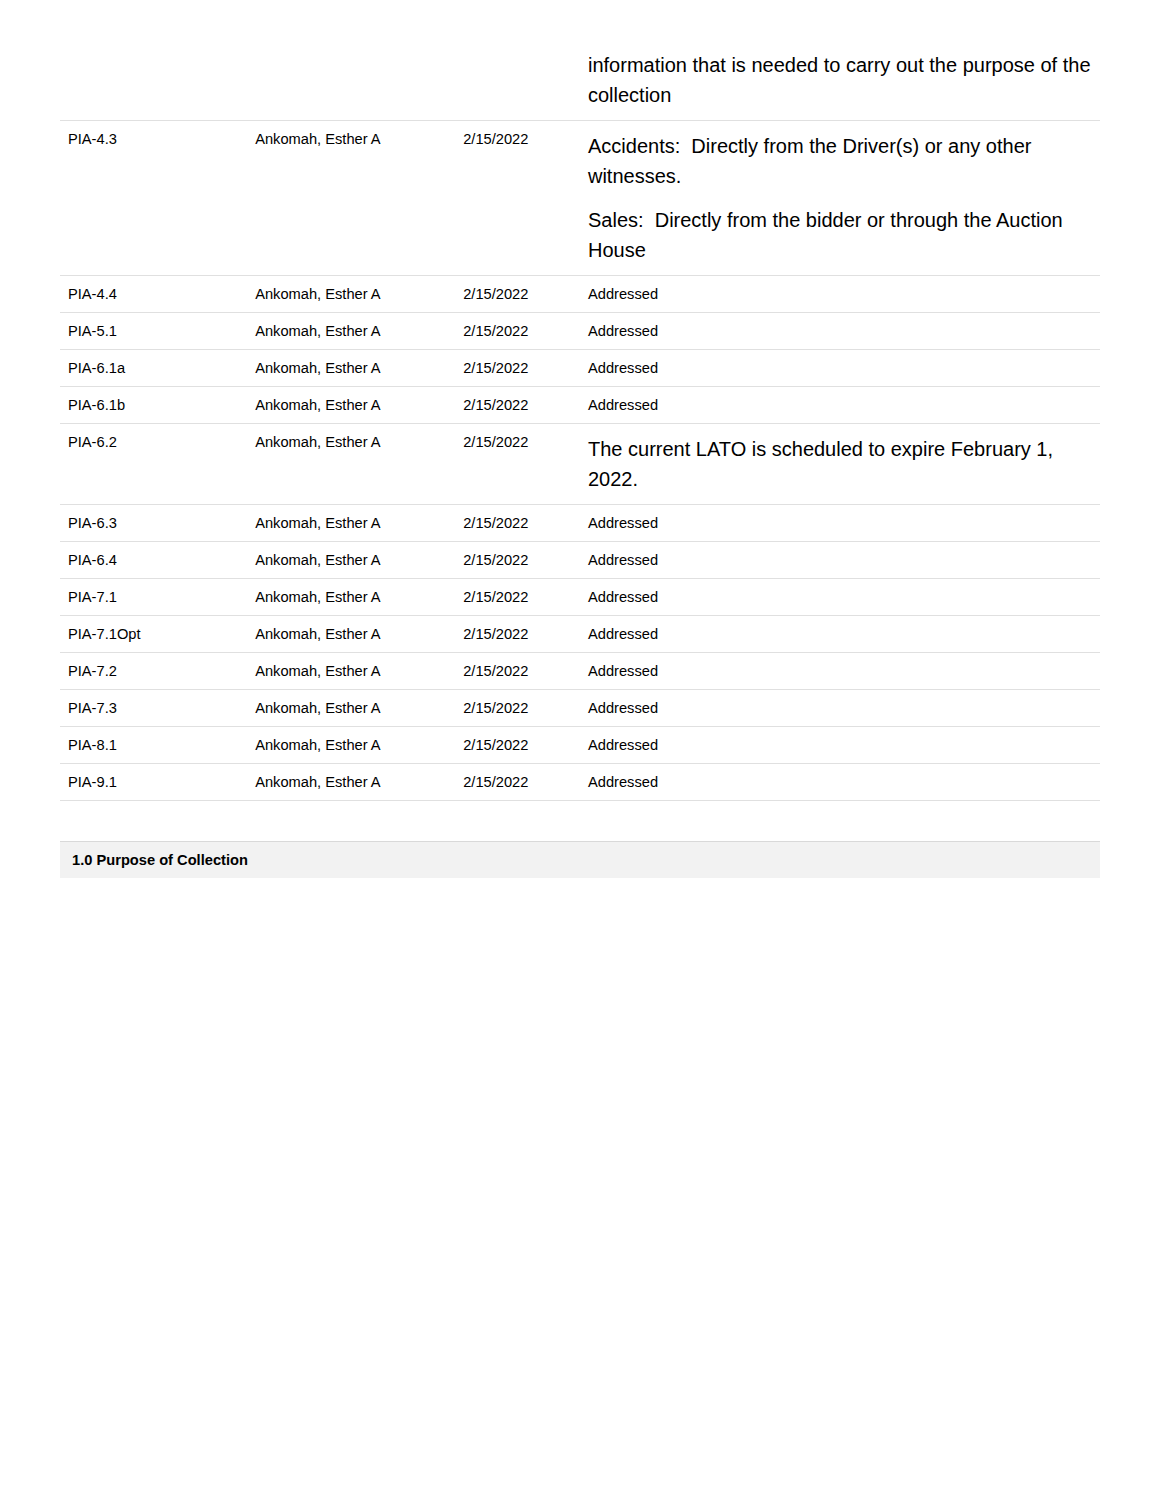| | | | information that is needed to carry out the purpose of the collection |
| PIA-4.3 | Ankomah, Esther A | 2/15/2022 | Accidents: Directly from the Driver(s) or any other witnesses. Sales: Directly from the bidder or through the Auction House |
| PIA-4.4 | Ankomah, Esther A | 2/15/2022 | Addressed |
| PIA-5.1 | Ankomah, Esther A | 2/15/2022 | Addressed |
| PIA-6.1a | Ankomah, Esther A | 2/15/2022 | Addressed |
| PIA-6.1b | Ankomah, Esther A | 2/15/2022 | Addressed |
| PIA-6.2 | Ankomah, Esther A | 2/15/2022 | The current LATO is scheduled to expire February 1, 2022. |
| PIA-6.3 | Ankomah, Esther A | 2/15/2022 | Addressed |
| PIA-6.4 | Ankomah, Esther A | 2/15/2022 | Addressed |
| PIA-7.1 | Ankomah, Esther A | 2/15/2022 | Addressed |
| PIA-7.1Opt | Ankomah, Esther A | 2/15/2022 | Addressed |
| PIA-7.2 | Ankomah, Esther A | 2/15/2022 | Addressed |
| PIA-7.3 | Ankomah, Esther A | 2/15/2022 | Addressed |
| PIA-8.1 | Ankomah, Esther A | 2/15/2022 | Addressed |
| PIA-9.1 | Ankomah, Esther A | 2/15/2022 | Addressed |
1.0 Purpose of Collection